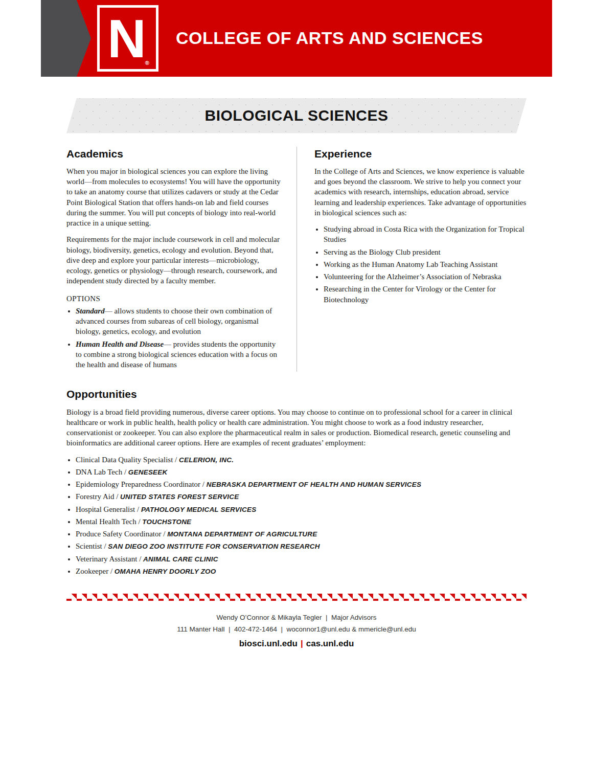N®
College of Arts and Sciences
BIOLOGICAL SCIENCES
Academics
When you major in biological sciences you can explore the living world—from molecules to ecosystems! You will have the opportunity to take an anatomy course that utilizes cadavers or study at the Cedar Point Biological Station that offers hands-on lab and field courses during the summer. You will put concepts of biology into real-world practice in a unique setting.
Requirements for the major include coursework in cell and molecular biology, biodiversity, genetics, ecology and evolution. Beyond that, dive deep and explore your particular interests—microbiology, ecology, genetics or physiology—through research, coursework, and independent study directed by a faculty member.
OPTIONS
Standard— allows students to choose their own combination of advanced courses from subareas of cell biology, organismal biology, genetics, ecology, and evolution
Human Health and Disease— provides students the opportunity to combine a strong biological sciences education with a focus on the health and disease of humans
Experience
In the College of Arts and Sciences, we know experience is valuable and goes beyond the classroom. We strive to help you connect your academics with research, internships, education abroad, service learning and leadership experiences. Take advantage of opportunities in biological sciences such as:
Studying abroad in Costa Rica with the Organization for Tropical Studies
Serving as the Biology Club president
Working as the Human Anatomy Lab Teaching Assistant
Volunteering for the Alzheimer’s Association of Nebraska
Researching in the Center for Virology or the Center for Biotechnology
Opportunities
Biology is a broad field providing numerous, diverse career options. You may choose to continue on to professional school for a career in clinical healthcare or work in public health, health policy or health care administration. You might choose to work as a food industry researcher, conservationist or zookeeper. You can also explore the pharmaceutical realm in sales or production. Biomedical research, genetic counseling and bioinformatics are additional career options. Here are examples of recent graduates’ employment:
Clinical Data Quality Specialist / Celerion, Inc.
DNA Lab Tech / Geneseek
Epidemiology Preparedness Coordinator / Nebraska Department of Health and Human Services
Forestry Aid / United States Forest Service
Hospital Generalist / Pathology Medical Services
Mental Health Tech / Touchstone
Produce Safety Coordinator / Montana Department of Agriculture
Scientist / San Diego Zoo Institute for Conservation Research
Veterinary Assistant / Animal Care Clinic
Zookeeper / Omaha Henry Doorly Zoo
Wendy O’Connor & Mikayla Tegler | Major Advisors
111 Manter Hall | 402-472-1464 | woconnor1@unl.edu & mmericle@unl.edu
biosci.unl.edu|cas.unl.edu